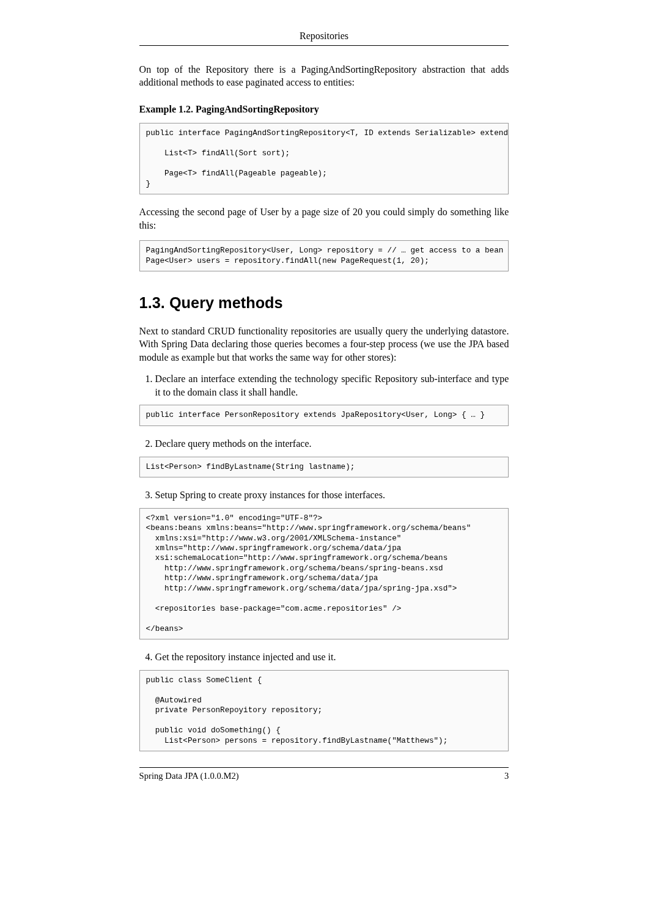Repositories
On top of the Repository there is a PagingAndSortingRepository abstraction that adds additional methods to ease paginated access to entities:
Example 1.2. PagingAndSortingRepository
public interface PagingAndSortingRepository<T, ID extends Serializable> extends Repository<T, ID> {

    List<T> findAll(Sort sort);

    Page<T> findAll(Pageable pageable);
}
Accessing the second page of User by a page size of 20 you could simply do something like this:
PagingAndSortingRepository<User, Long> repository = // … get access to a bean
Page<User> users = repository.findAll(new PageRequest(1, 20);
1.3. Query methods
Next to standard CRUD functionality repositories are usually query the underlying datastore. With Spring Data declaring those queries becomes a four-step process (we use the JPA based module as example but that works the same way for other stores):
Declare an interface extending the technology specific Repository sub-interface and type it to the domain class it shall handle.
public interface PersonRepository extends JpaRepository<User, Long> { … }
Declare query methods on the interface.
List<Person> findByLastname(String lastname);
Setup Spring to create proxy instances for those interfaces.
<?xml version="1.0" encoding="UTF-8"?>
<beans:beans xmlns:beans="http://www.springframework.org/schema/beans"
  xmlns:xsi="http://www.w3.org/2001/XMLSchema-instance"
  xmlns="http://www.springframework.org/schema/data/jpa
  xsi:schemaLocation="http://www.springframework.org/schema/beans
    http://www.springframework.org/schema/beans/spring-beans.xsd
    http://www.springframework.org/schema/data/jpa
    http://www.springframework.org/schema/data/jpa/spring-jpa.xsd">

  <repositories base-package="com.acme.repositories" />

</beans>
Get the repository instance injected and use it.
public class SomeClient {

  @Autowired
  private PersonRepoyitory repository;

  public void doSomething() {
    List<Person> persons = repository.findByLastname("Matthews");
Spring Data JPA (1.0.0.M2) 3